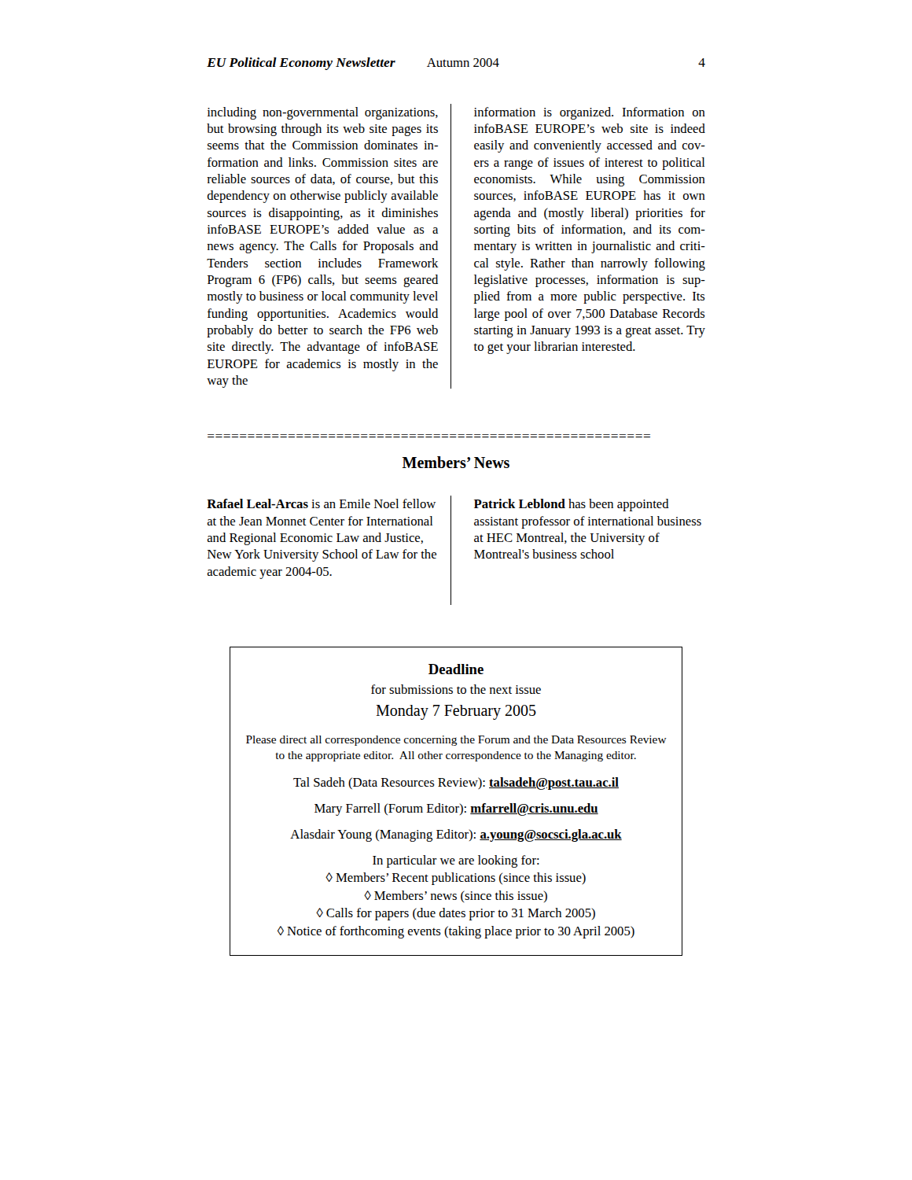EU Political Economy Newsletter Autumn 2004 4
including non-governmental organizations, but browsing through its web site pages its seems that the Commission dominates information and links. Commission sites are reliable sources of data, of course, but this dependency on otherwise publicly available sources is disappointing, as it diminishes infoBASE EUROPE’s added value as a news agency. The Calls for Proposals and Tenders section includes Framework Program 6 (FP6) calls, but seems geared mostly to business or local community level funding opportunities. Academics would probably do better to search the FP6 web site directly. The advantage of infoBASE EUROPE for academics is mostly in the way the
information is organized. Information on infoBASE EUROPE’s web site is indeed easily and conveniently accessed and covers a range of issues of interest to political economists. While using Commission sources, infoBASE EUROPE has it own agenda and (mostly liberal) priorities for sorting bits of information, and its commentary is written in journalistic and critical style. Rather than narrowly following legislative processes, information is supplied from a more public perspective. Its large pool of over 7,500 Database Records starting in January 1993 is a great asset. Try to get your librarian interested.
=======================================================
Members’ News
Rafael Leal-Arcas is an Emile Noel fellow at the Jean Monnet Center for International and Regional Economic Law and Justice, New York University School of Law for the academic year 2004-05.
Patrick Leblond has been appointed assistant professor of international business at HEC Montreal, the University of Montreal's business school
Deadline
for submissions to the next issue
Monday 7 February 2005
Please direct all correspondence concerning the Forum and the Data Resources Review to the appropriate editor. All other correspondence to the Managing editor.
Tal Sadeh (Data Resources Review): talsadeh@post.tau.ac.il
Mary Farrell (Forum Editor): mfarrell@cris.unu.edu
Alasdair Young (Managing Editor): a.young@socsci.gla.ac.uk
In particular we are looking for:
◊ Members’ Recent publications (since this issue)
◊ Members’ news (since this issue)
◊ Calls for papers (due dates prior to 31 March 2005)
◊ Notice of forthcoming events (taking place prior to 30 April 2005)